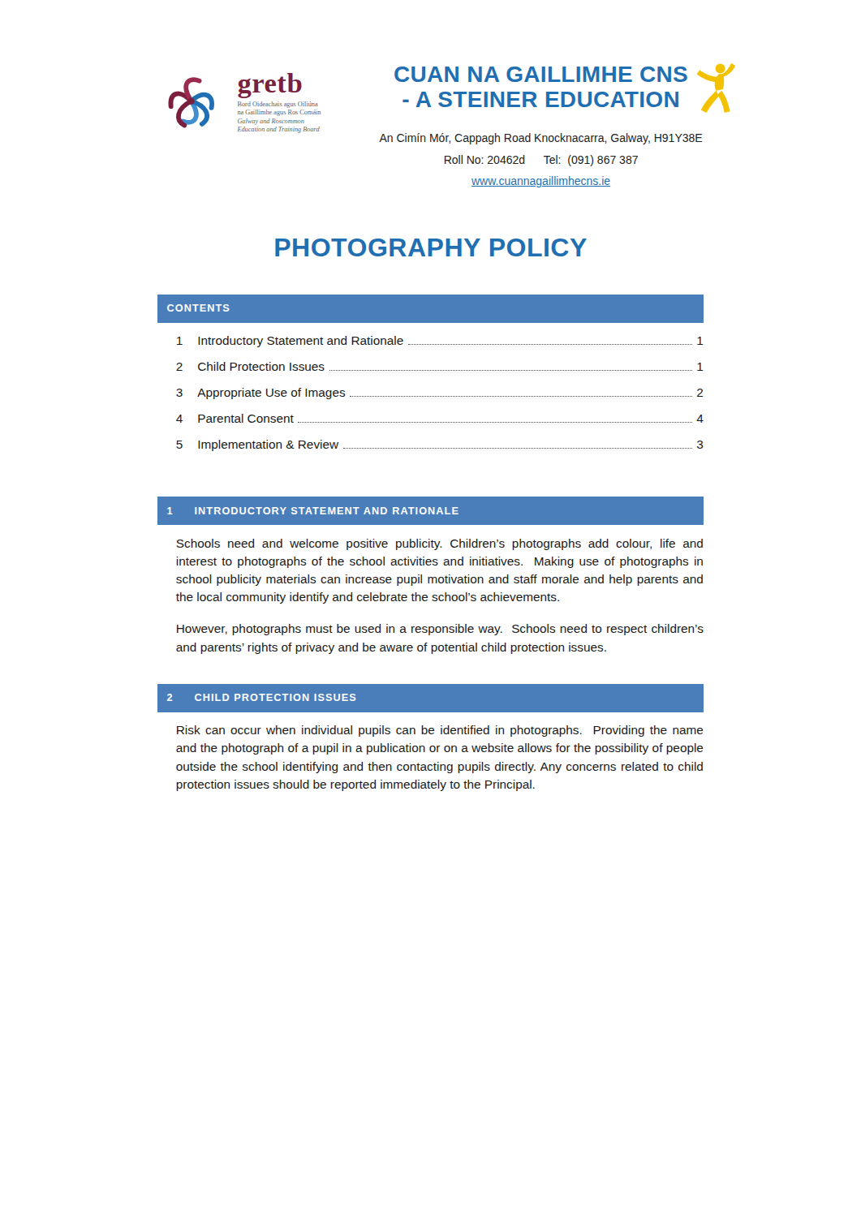gretb
Bord Oideachais agus Oiliúna
na Gaillimhe agus Ros Comáin
Galway and Roscommon
Education and Training Board
CUAN NA GAILLIMHE CNS - A STEINER EDUCATION
An Cimín Mór, Cappagh Road Knocknacarra, Galway, H91Y38E
Roll No: 20462d Tel: (091) 867 387
www.cuannagaillimhecns.ie
PHOTOGRAPHY POLICY
CONTENTS
1 Introductory Statement and Rationale 1
2 Child Protection Issues 1
3 Appropriate Use of Images 2
4 Parental Consent 4
5 Implementation & Review 3
1 INTRODUCTORY STATEMENT AND RATIONALE
Schools need and welcome positive publicity. Children’s photographs add colour, life and interest to photographs of the school activities and initiatives. Making use of photographs in school publicity materials can increase pupil motivation and staff morale and help parents and the local community identify and celebrate the school’s achievements.
However, photographs must be used in a responsible way. Schools need to respect children’s and parents’ rights of privacy and be aware of potential child protection issues.
2 CHILD PROTECTION ISSUES
Risk can occur when individual pupils can be identified in photographs. Providing the name and the photograph of a pupil in a publication or on a website allows for the possibility of people outside the school identifying and then contacting pupils directly. Any concerns related to child protection issues should be reported immediately to the Principal.